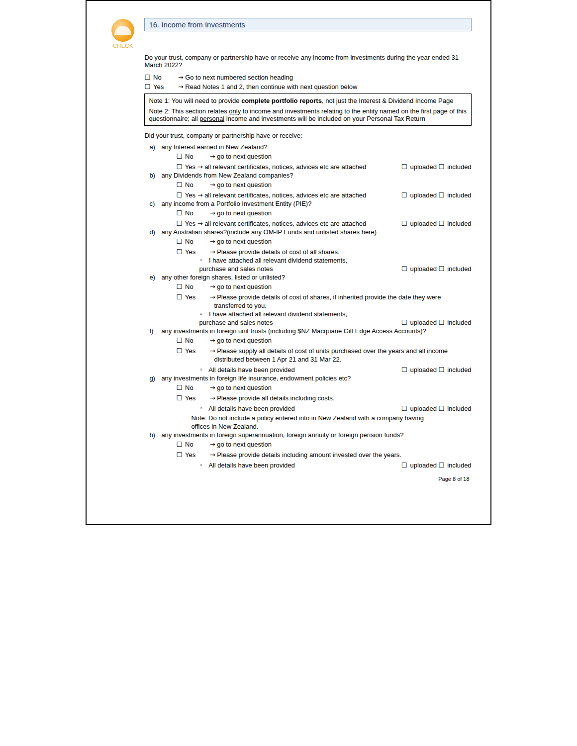CHECK
16. Income from Investments
Do your trust, company or partnership have or receive any income from investments during the year ended 31 March 2022?
☐ No → Go to next numbered section heading
☐ Yes → Read Notes 1 and 2, then continue with next question below
Note 1: You will need to provide complete portfolio reports, not just the Interest & Dividend Income Page
Note 2: This section relates only to income and investments relating to the entity named on the first page of this questionnaire; all personal income and investments will be included on your Personal Tax Return
Did your trust, company or partnership have or receive:
a) any Interest earned in New Zealand?
☐ No → go to next question
☐ Yes → all relevant certificates, notices, advices etc are attached
☐ uploaded ☐ included
b) any Dividends from New Zealand companies?
☐ No → go to next question
☐ Yes → all relevant certificates, notices, advices etc are attached
☐ uploaded ☐ included
c) any income from a Portfolio Investment Entity (PIE)?
☐ No → go to next question
☐ Yes → all relevant certificates, notices, advices etc are attached
☐ uploaded ☐ included
d) any Australian shares?(include any OM-IP Funds and unlisted shares here)
☐ No → go to next question
☐ Yes → Please provide details of cost of all shares.
◦ I have attached all relevant dividend statements,
purchase and sales notes
☐ uploaded ☐ included
e) any other foreign shares, listed or unlisted?
☐ No → go to next question
☐ Yes → Please provide details of cost of shares, if inherited provide the date they were
transferred to you.
◦ I have attached all relevant dividend statements,
purchase and sales notes
☐ uploaded ☐ included
f) any investments in foreign unit trusts (including $NZ Macquarie Gilt Edge Access Accounts)?
☐ No → go to next question
☐ Yes → Please supply all details of cost of units purchased over the years and all income
distributed between 1 Apr 21 and 31 Mar 22.
◦ All details have been provided
☐ uploaded ☐ included
g) any investments in foreign life insurance, endowment policies etc?
☐ No → go to next question
☐ Yes → Please provide all details including costs.
◦ All details have been provided
☐ uploaded ☐ included
Note: Do not include a policy entered into in New Zealand with a company having
offices in New Zealand.
h) any investments in foreign superannuation, foreign annuity or foreign pension funds?
☐ No → go to next question
☐ Yes → Please provide details including amount invested over the years.
◦ All details have been provided
☐ uploaded ☐ included
Page 8 of 18